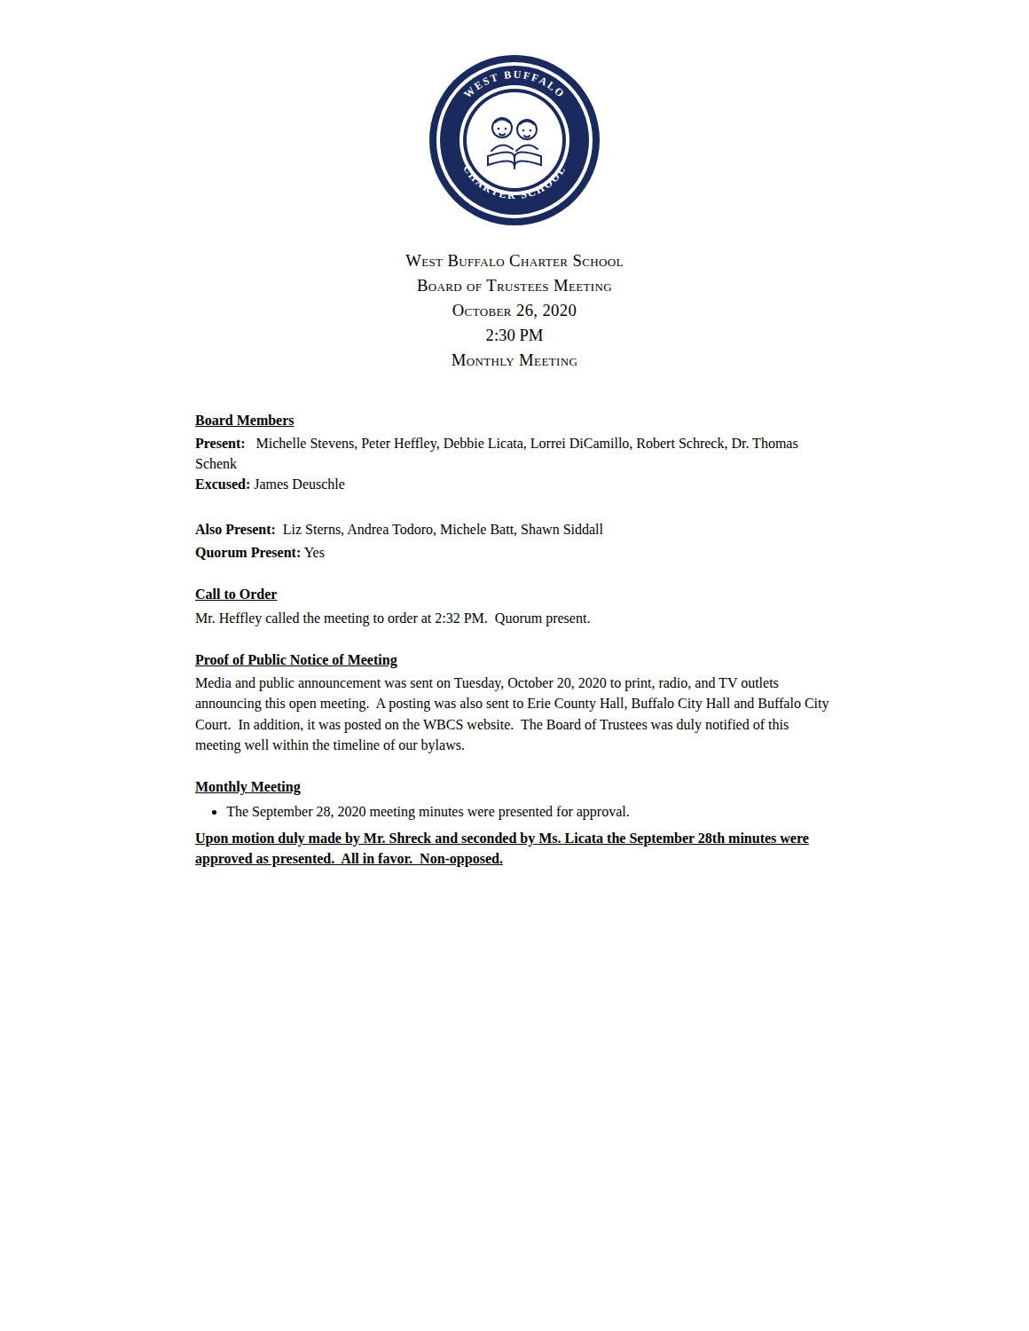WEST BUFFALO CHARTER SCHOOL
West Buffalo Charter School
Board of Trustees Meeting
October 26, 2020
2:30 PM
Monthly Meeting
Board Members
Present: Michelle Stevens, Peter Heffley, Debbie Licata, Lorrei DiCamillo, Robert Schreck, Dr. Thomas Schenk
Excused: James Deuschle
Also Present: Liz Sterns, Andrea Todoro, Michele Batt, Shawn Siddall
Quorum Present: Yes
Call to Order
Mr. Heffley called the meeting to order at 2:32 PM. Quorum present.
Proof of Public Notice of Meeting
Media and public announcement was sent on Tuesday, October 20, 2020 to print, radio, and TV outlets announcing this open meeting. A posting was also sent to Erie County Hall, Buffalo City Hall and Buffalo City Court. In addition, it was posted on the WBCS website. The Board of Trustees was duly notified of this meeting well within the timeline of our bylaws.
Monthly Meeting
The September 28, 2020 meeting minutes were presented for approval.
Upon motion duly made by Mr. Shreck and seconded by Ms. Licata the September 28th minutes were approved as presented. All in favor. Non-opposed.